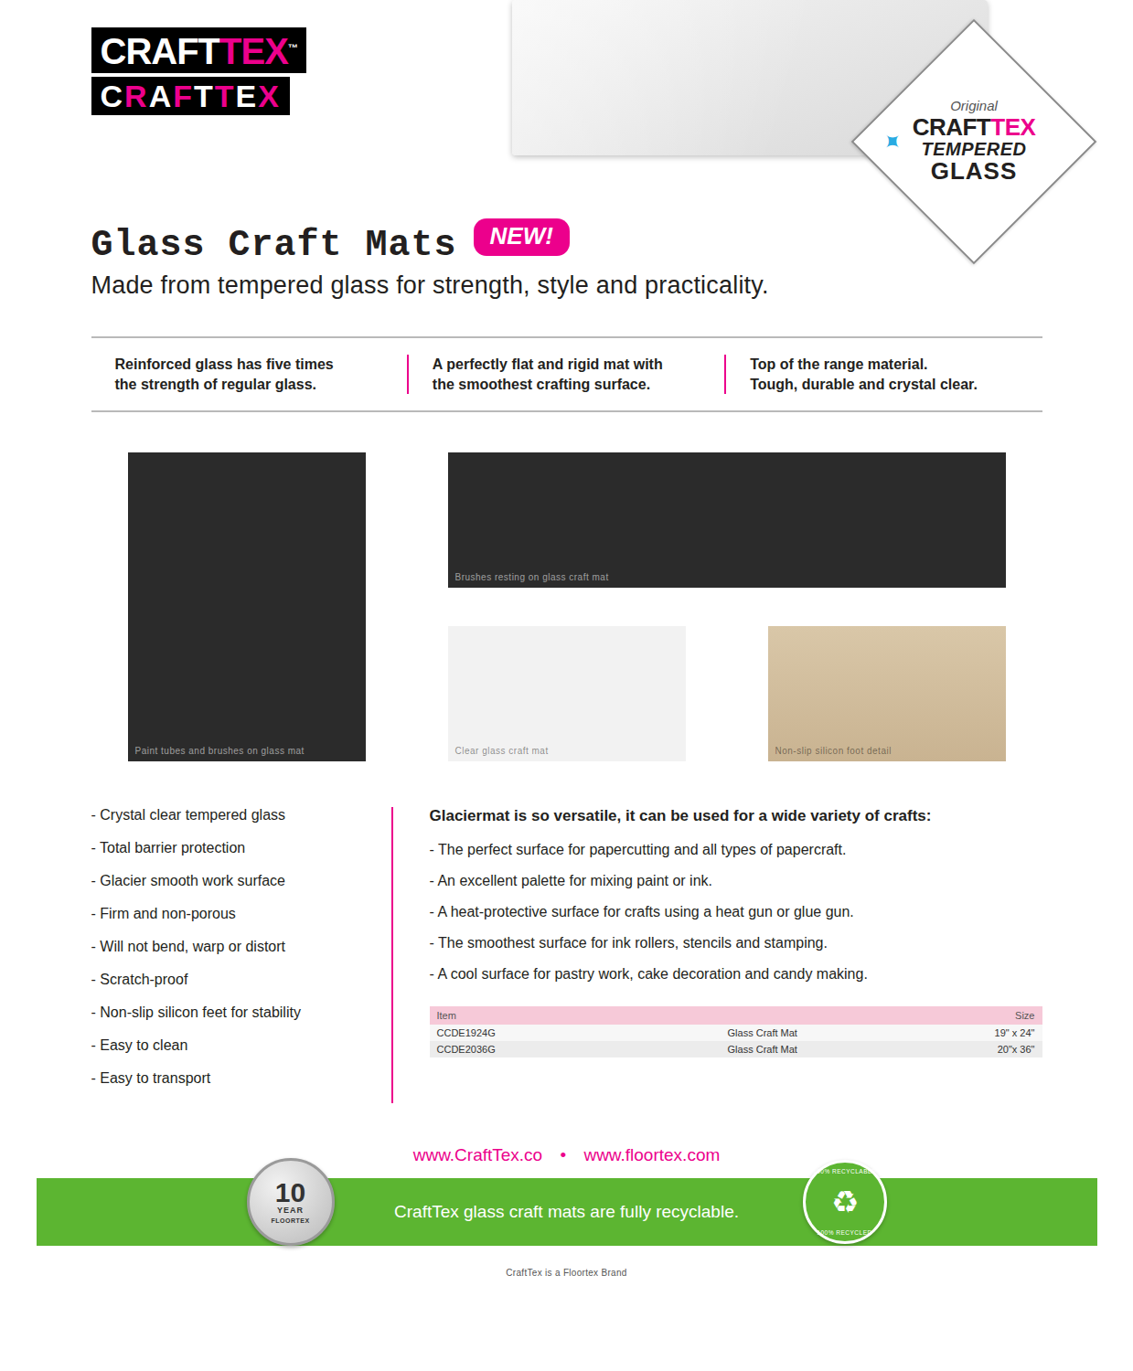CRAFTTEX™
CRAFTTEX
✦
Original
CRAFTTEX
TEMPERED
GLASS
Glass Craft Mats
NEW!
Made from tempered glass for strength, style and practicality.
Reinforced glass has five times
the strength of regular glass.
A perfectly flat and rigid mat with
the smoothest crafting surface.
Top of the range material.
Tough, durable and crystal clear.
Paint tubes and brushes on glass mat
Brushes resting on glass craft mat
Clear glass craft mat
Non-slip silicon foot detail
Crystal clear tempered glass
Total barrier protection
Glacier smooth work surface
Firm and non-porous
Will not bend, warp or distort
Scratch-proof
Non-slip silicon feet for stability
Easy to clean
Easy to transport
Glaciermat is so versatile, it can be used for a wide variety of crafts:
The perfect surface for papercutting and all types of papercraft.
An excellent palette for mixing paint or ink.
A heat-protective surface for crafts using a heat gun or glue gun.
The smoothest surface for ink rollers, stencils and stamping.
A cool surface for pastry work, cake decoration and candy making.
| Item | | Size |
| --- | --- | --- |
| CCDE1924G | Glass Craft Mat | 19" x 24" |
| CCDE2036G | Glass Craft Mat | 20"x 36" |
www.CraftTex.co • www.floortex.com
10
YEAR
FLOORTEX
CraftTex glass craft mats are fully recyclable.
100% RECYCLABLE ♻ 100% RECYCLED
CraftTex is a Floortex Brand